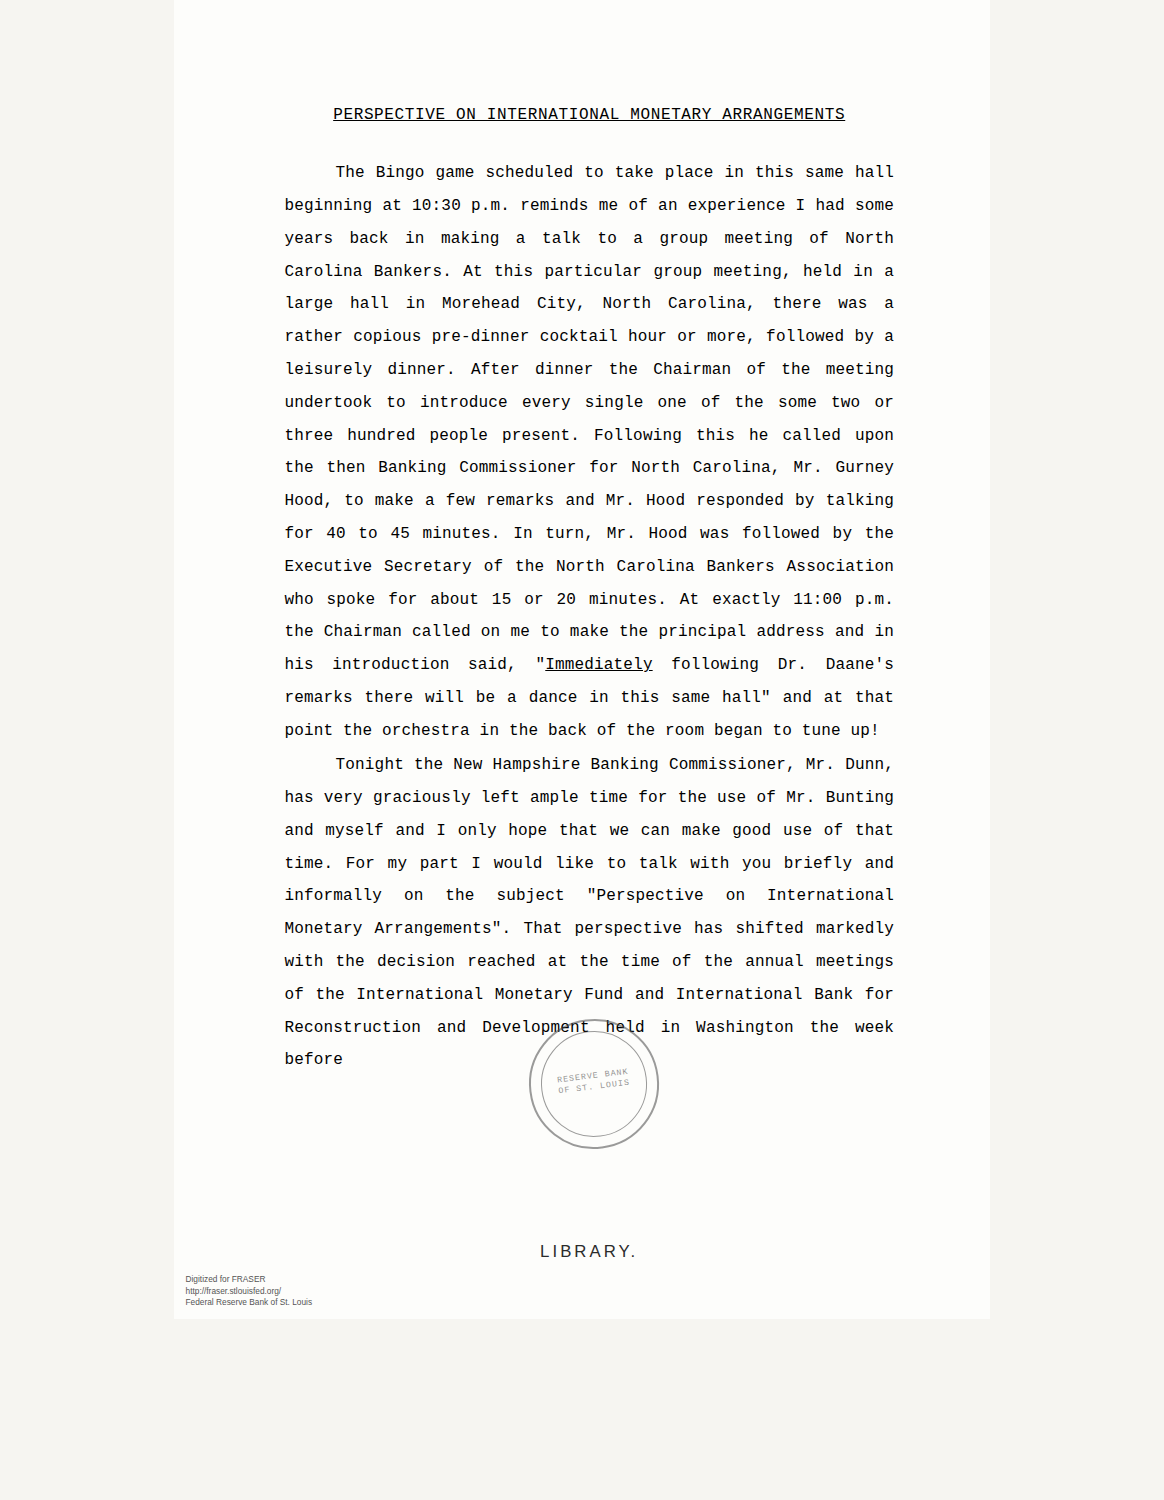PERSPECTIVE ON INTERNATIONAL MONETARY ARRANGEMENTS
The Bingo game scheduled to take place in this same hall beginning at 10:30 p.m. reminds me of an experience I had some years back in making a talk to a group meeting of North Carolina Bankers. At this particular group meeting, held in a large hall in Morehead City, North Carolina, there was a rather copious pre-dinner cocktail hour or more, followed by a leisurely dinner. After dinner the Chairman of the meeting undertook to introduce every single one of the some two or three hundred people present. Following this he called upon the then Banking Commissioner for North Carolina, Mr. Gurney Hood, to make a few remarks and Mr. Hood responded by talking for 40 to 45 minutes. In turn, Mr. Hood was followed by the Executive Secretary of the North Carolina Bankers Association who spoke for about 15 or 20 minutes. At exactly 11:00 p.m. the Chairman called on me to make the principal address and in his introduction said, "Immediately following Dr. Daane's remarks there will be a dance in this same hall" and at that point the orchestra in the back of the room began to tune up!
Tonight the New Hampshire Banking Commissioner, Mr. Dunn, has very graciously left ample time for the use of Mr. Bunting and myself and I only hope that we can make good use of that time. For my part I would like to talk with you briefly and informally on the subject "Perspective on International Monetary Arrangements". That perspective has shifted markedly with the decision reached at the time of the annual meetings of the International Monetary Fund and International Bank for Reconstruction and Development held in Washington the week before
RESERVE BANK
OF ST. LOUIS
LIBRARY.
Digitized for FRASER
http://fraser.stlouisfed.org/
Federal Reserve Bank of St. Louis